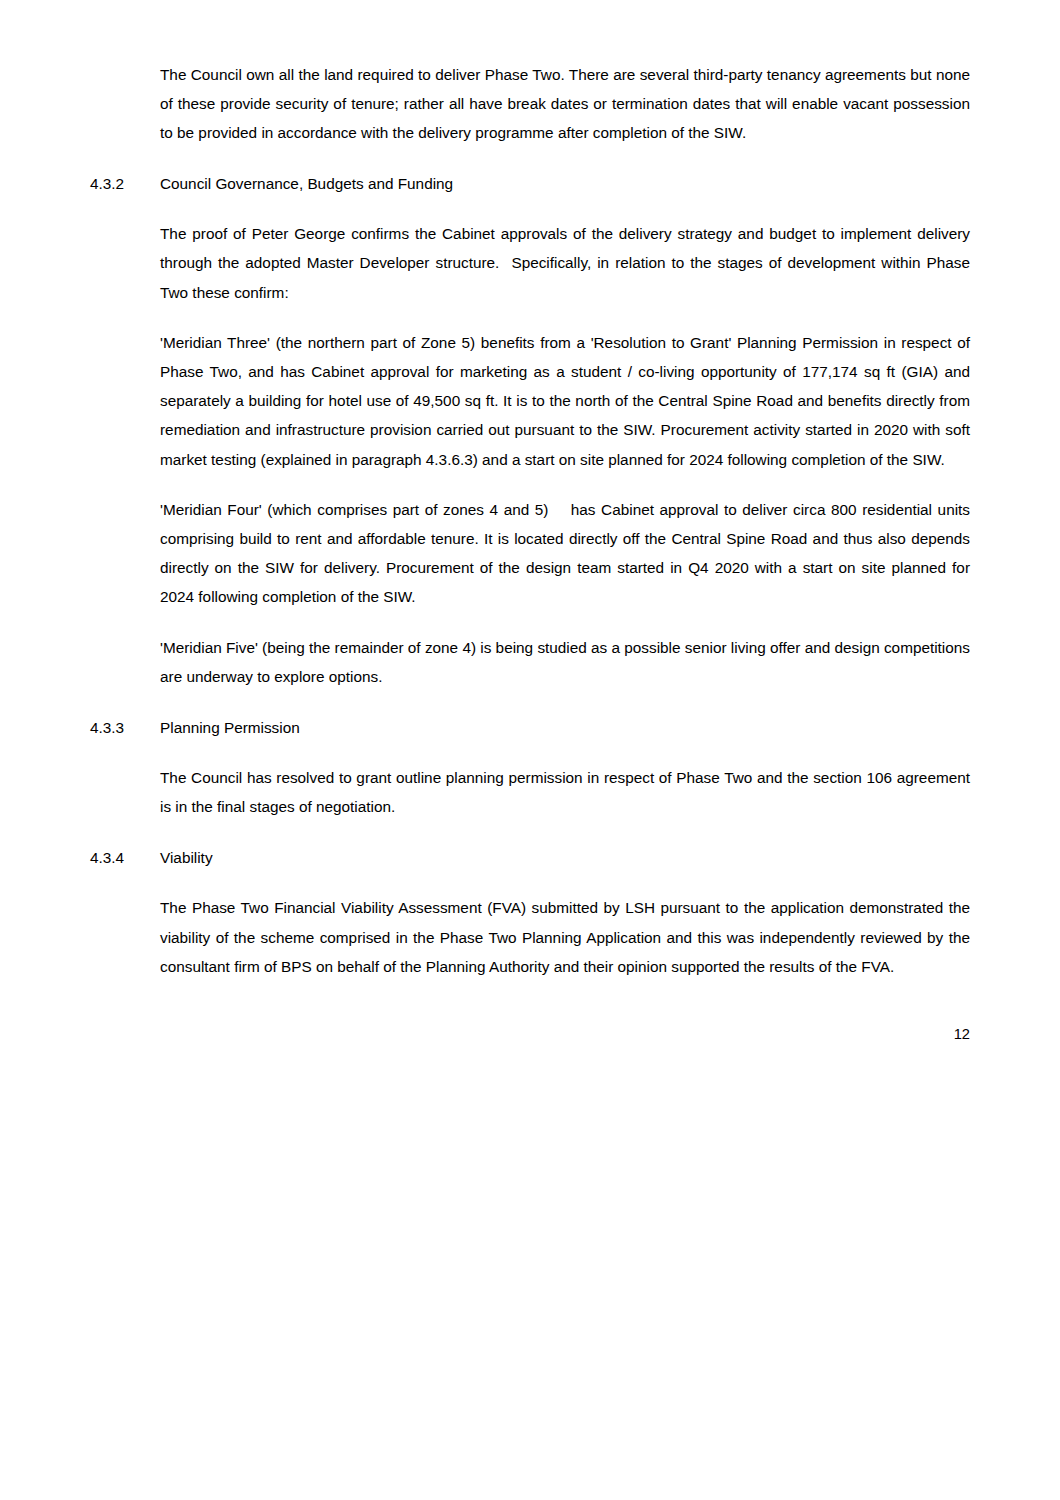The Council own all the land required to deliver Phase Two. There are several third-party tenancy agreements but none of these provide security of tenure; rather all have break dates or termination dates that will enable vacant possession to be provided in accordance with the delivery programme after completion of the SIW.
4.3.2
Council Governance, Budgets and Funding
The proof of Peter George confirms the Cabinet approvals of the delivery strategy and budget to implement delivery through the adopted Master Developer structure. Specifically, in relation to the stages of development within Phase Two these confirm:
'Meridian Three' (the northern part of Zone 5) benefits from a 'Resolution to Grant' Planning Permission in respect of Phase Two, and has Cabinet approval for marketing as a student / co-living opportunity of 177,174 sq ft (GIA) and separately a building for hotel use of 49,500 sq ft. It is to the north of the Central Spine Road and benefits directly from remediation and infrastructure provision carried out pursuant to the SIW. Procurement activity started in 2020 with soft market testing (explained in paragraph 4.3.6.3) and a start on site planned for 2024 following completion of the SIW.
'Meridian Four' (which comprises part of zones 4 and 5) has Cabinet approval to deliver circa 800 residential units comprising build to rent and affordable tenure. It is located directly off the Central Spine Road and thus also depends directly on the SIW for delivery. Procurement of the design team started in Q4 2020 with a start on site planned for 2024 following completion of the SIW.
'Meridian Five' (being the remainder of zone 4) is being studied as a possible senior living offer and design competitions are underway to explore options.
4.3.3
Planning Permission
The Council has resolved to grant outline planning permission in respect of Phase Two and the section 106 agreement is in the final stages of negotiation.
4.3.4
Viability
The Phase Two Financial Viability Assessment (FVA) submitted by LSH pursuant to the application demonstrated the viability of the scheme comprised in the Phase Two Planning Application and this was independently reviewed by the consultant firm of BPS on behalf of the Planning Authority and their opinion supported the results of the FVA.
12